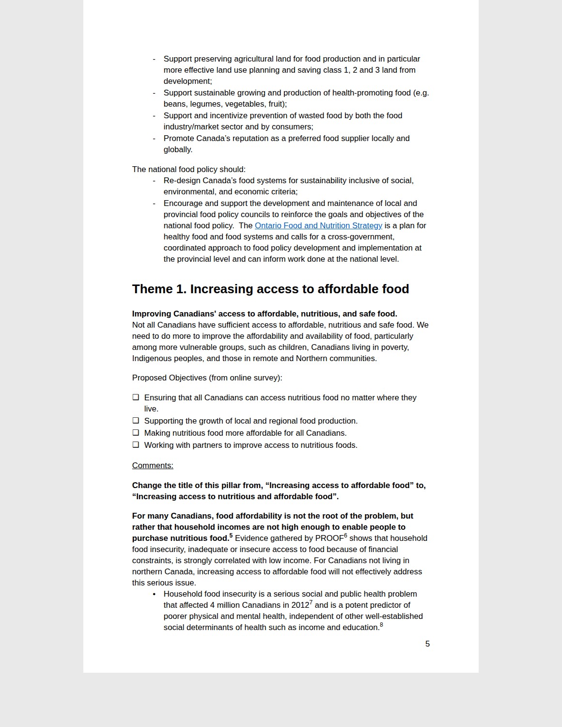Support preserving agricultural land for food production and in particular more effective land use planning and saving class 1, 2 and 3 land from development;
Support sustainable growing and production of health-promoting food (e.g. beans, legumes, vegetables, fruit);
Support and incentivize prevention of wasted food by both the food industry/market sector and by consumers;
Promote Canada’s reputation as a preferred food supplier locally and globally.
The national food policy should:
Re-design Canada’s food systems for sustainability inclusive of social, environmental, and economic criteria;
Encourage and support the development and maintenance of local and provincial food policy councils to reinforce the goals and objectives of the national food policy. The Ontario Food and Nutrition Strategy is a plan for healthy food and food systems and calls for a cross-government, coordinated approach to food policy development and implementation at the provincial level and can inform work done at the national level.
Theme 1. Increasing access to affordable food
Improving Canadians' access to affordable, nutritious, and safe food.
Not all Canadians have sufficient access to affordable, nutritious and safe food. We need to do more to improve the affordability and availability of food, particularly among more vulnerable groups, such as children, Canadians living in poverty, Indigenous peoples, and those in remote and Northern communities.
Proposed Objectives (from online survey):
Ensuring that all Canadians can access nutritious food no matter where they live.
Supporting the growth of local and regional food production.
Making nutritious food more affordable for all Canadians.
Working with partners to improve access to nutritious foods.
Comments:
Change the title of this pillar from, “Increasing access to affordable food” to, “Increasing access to nutritious and affordable food”.
For many Canadians, food affordability is not the root of the problem, but rather that household incomes are not high enough to enable people to purchase nutritious food.5 Evidence gathered by PROOF6 shows that household food insecurity, inadequate or insecure access to food because of financial constraints, is strongly correlated with low income. For Canadians not living in northern Canada, increasing access to affordable food will not effectively address this serious issue.
Household food insecurity is a serious social and public health problem that affected 4 million Canadians in 20127 and is a potent predictor of poorer physical and mental health, independent of other well-established social determinants of health such as income and education.8
5